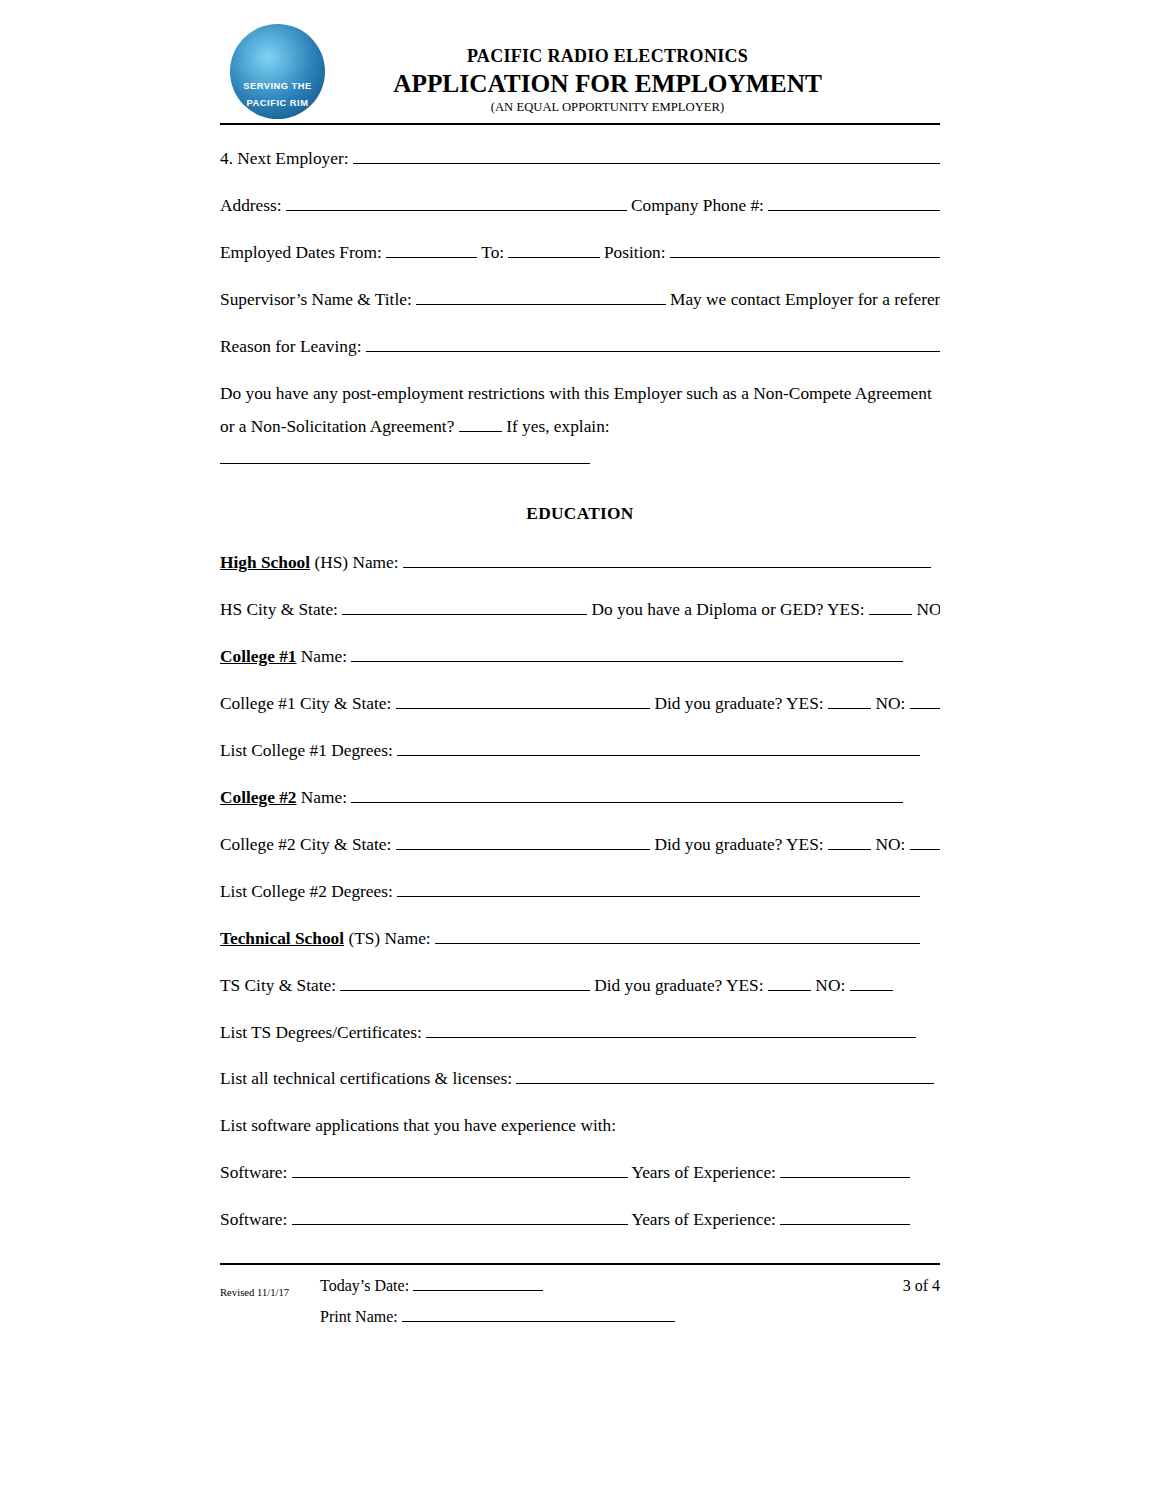SERVING THE PACIFIC RIM
PACIFIC RADIO ELECTRONICS
APPLICATION FOR EMPLOYMENT
(AN EQUAL OPPORTUNITY EMPLOYER)
4. Next Employer:
Address: Company Phone #:
Employed Dates From: To: Position:
Supervisor’s Name & Title: May we contact Employer for a reference?
Reason for Leaving:
Do you have any post-employment restrictions with this Employer such as a Non-Compete Agreement or a Non-Solicitation Agreement? If yes, explain:
EDUCATION
High School (HS) Name:
HS City & State: Do you have a Diploma or GED? YES: NO:
College #1 Name:
College #1 City & State: Did you graduate? YES: NO:
List College #1 Degrees:
College #2 Name:
College #2 City & State: Did you graduate? YES: NO:
List College #2 Degrees:
Technical School (TS) Name:
TS City & State: Did you graduate? YES: NO:
List TS Degrees/Certificates:
List all technical certifications & licenses:
List software applications that you have experience with:
Software: Years of Experience:
Software: Years of Experience:
Revised 11/1/17
Today’s Date: Print Name:
3 of 4